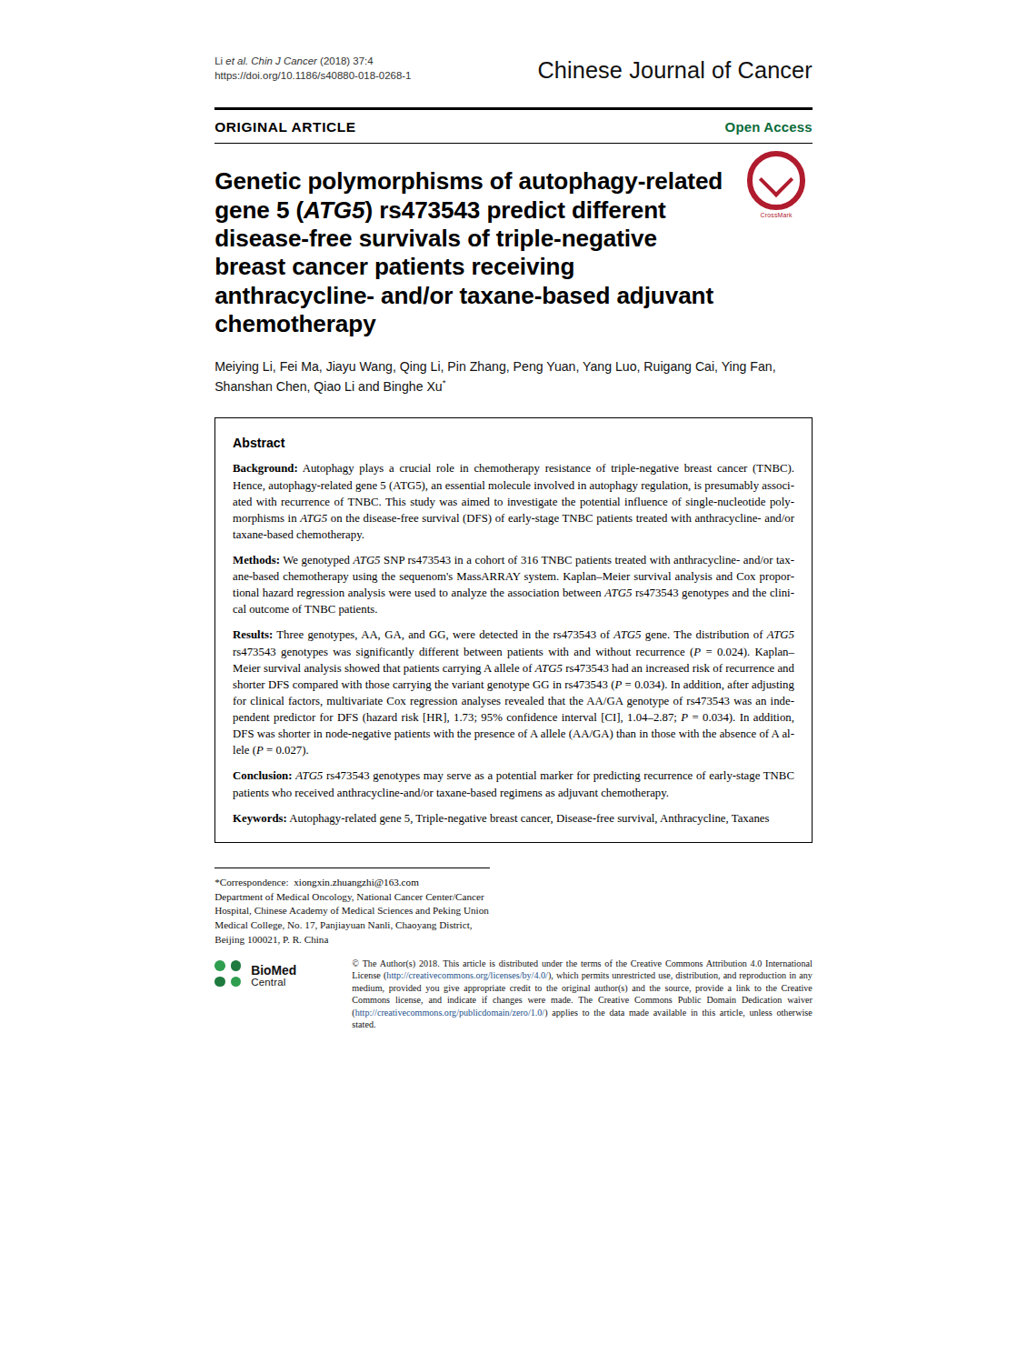Li et al. Chin J Cancer (2018) 37:4
https://doi.org/10.1186/s40880-018-0268-1
Chinese Journal of Cancer
ORIGINAL ARTICLE
Open Access
CrossMark
Genetic polymorphisms of autophagy-related gene 5 (ATG5) rs473543 predict different disease-free survivals of triple-negative breast cancer patients receiving anthracycline- and/or taxane-based adjuvant chemotherapy
Meiying Li, Fei Ma, Jiayu Wang, Qing Li, Pin Zhang, Peng Yuan, Yang Luo, Ruigang Cai, Ying Fan, Shanshan Chen, Qiao Li and Binghe Xu*
Abstract
Background: Autophagy plays a crucial role in chemotherapy resistance of triple-negative breast cancer (TNBC). Hence, autophagy-related gene 5 (ATG5), an essential molecule involved in autophagy regulation, is presumably associated with recurrence of TNBC. This study was aimed to investigate the potential influence of single-nucleotide polymorphisms in ATG5 on the disease-free survival (DFS) of early-stage TNBC patients treated with anthracycline- and/or taxane-based chemotherapy.
Methods: We genotyped ATG5 SNP rs473543 in a cohort of 316 TNBC patients treated with anthracycline- and/or taxane-based chemotherapy using the sequenom's MassARRAY system. Kaplan–Meier survival analysis and Cox proportional hazard regression analysis were used to analyze the association between ATG5 rs473543 genotypes and the clinical outcome of TNBC patients.
Results: Three genotypes, AA, GA, and GG, were detected in the rs473543 of ATG5 gene. The distribution of ATG5 rs473543 genotypes was significantly different between patients with and without recurrence (P = 0.024). Kaplan–Meier survival analysis showed that patients carrying A allele of ATG5 rs473543 had an increased risk of recurrence and shorter DFS compared with those carrying the variant genotype GG in rs473543 (P = 0.034). In addition, after adjusting for clinical factors, multivariate Cox regression analyses revealed that the AA/GA genotype of rs473543 was an independent predictor for DFS (hazard risk [HR], 1.73; 95% confidence interval [CI], 1.04–2.87; P = 0.034). In addition, DFS was shorter in node-negative patients with the presence of A allele (AA/GA) than in those with the absence of A allele (P = 0.027).
Conclusion: ATG5 rs473543 genotypes may serve as a potential marker for predicting recurrence of early-stage TNBC patients who received anthracycline-and/or taxane-based regimens as adjuvant chemotherapy.
Keywords: Autophagy-related gene 5, Triple-negative breast cancer, Disease-free survival, Anthracycline, Taxanes
*Correspondence: xiongxin.zhuangzhi@163.com
Department of Medical Oncology, National Cancer Center/Cancer Hospital, Chinese Academy of Medical Sciences and Peking Union Medical College, No. 17, Panjiayuan Nanli, Chaoyang District, Beijing 100021, P. R. China
BioMed
Central
© The Author(s) 2018. This article is distributed under the terms of the Creative Commons Attribution 4.0 International License (http://creativecommons.org/licenses/by/4.0/), which permits unrestricted use, distribution, and reproduction in any medium, provided you give appropriate credit to the original author(s) and the source, provide a link to the Creative Commons license, and indicate if changes were made. The Creative Commons Public Domain Dedication waiver (http://creativecommons.org/publicdomain/zero/1.0/) applies to the data made available in this article, unless otherwise stated.